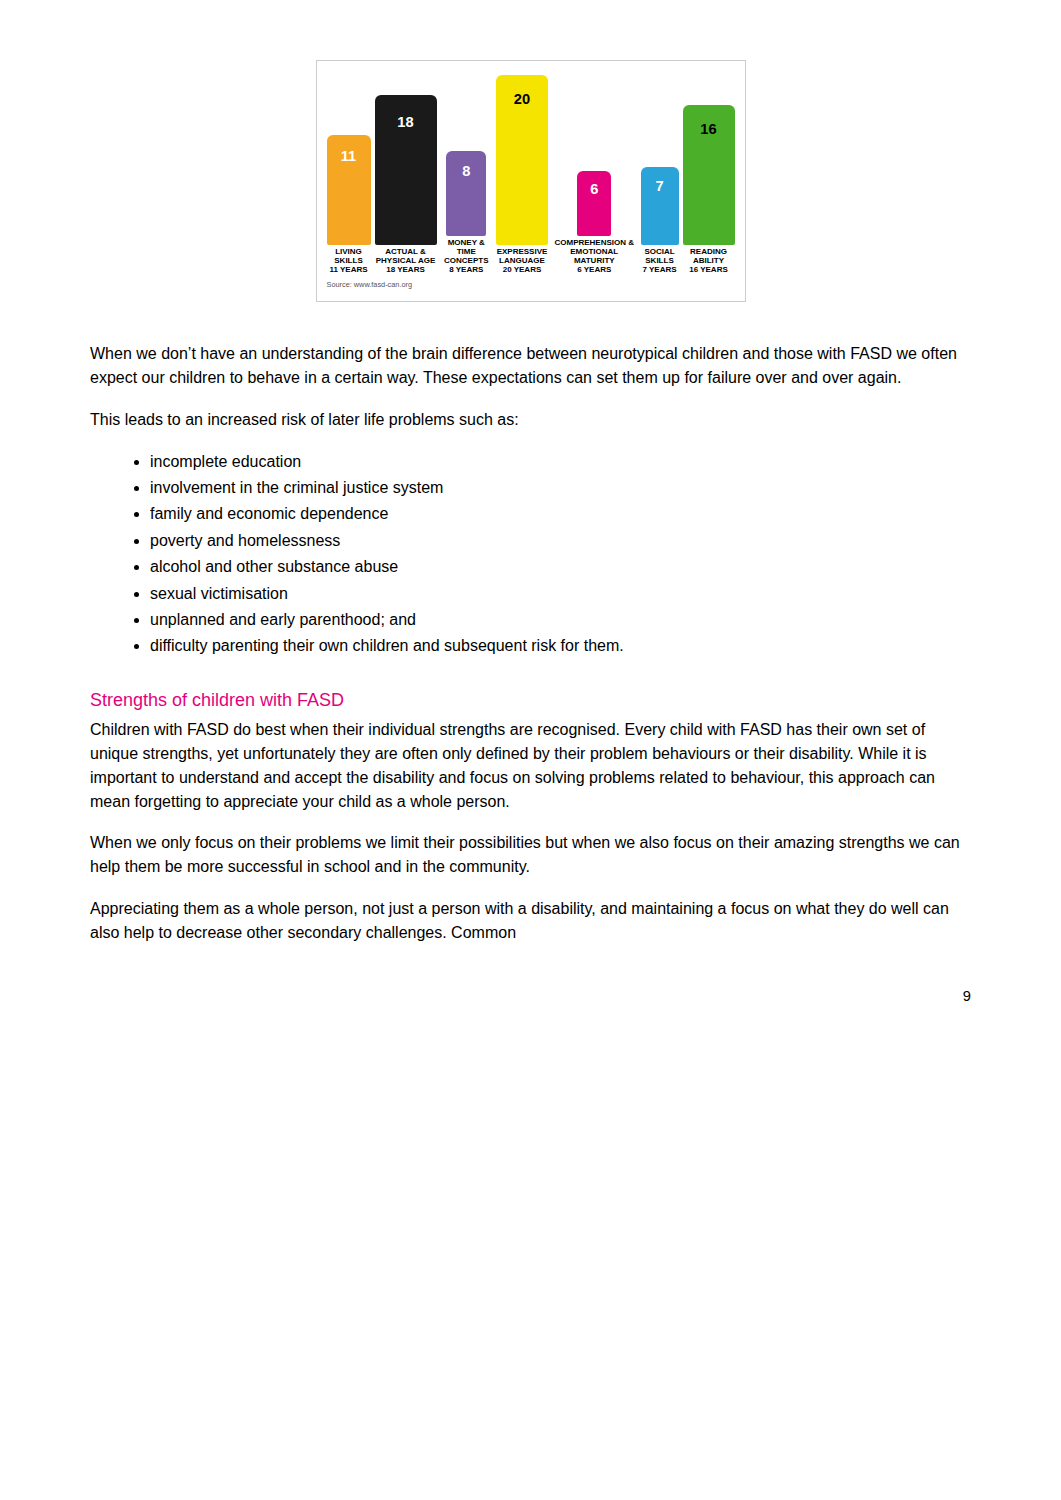11
Living skills
11 years
18
Actual & physical age
18 years
8
Money & time concepts
8 years
20
Expressive language
20 years
6
Comprehension & emotional maturity
6 years
7
Social skills
7 years
16
Reading ability
16 years
Source: www.fasd-can.org
When we don’t have an understanding of the brain difference between neurotypical children and those with FASD we often expect our children to behave in a certain way. These expectations can set them up for failure over and over again.
This leads to an increased risk of later life problems such as:
incomplete education
involvement in the criminal justice system
family and economic dependence
poverty and homelessness
alcohol and other substance abuse
sexual victimisation
unplanned and early parenthood; and
difficulty parenting their own children and subsequent risk for them.
Strengths of children with FASD
Children with FASD do best when their individual strengths are recognised. Every child with FASD has their own set of unique strengths, yet unfortunately they are often only defined by their problem behaviours or their disability. While it is important to understand and accept the disability and focus on solving problems related to behaviour, this approach can mean forgetting to appreciate your child as a whole person.
When we only focus on their problems we limit their possibilities but when we also focus on their amazing strengths we can help them be more successful in school and in the community.
Appreciating them as a whole person, not just a person with a disability, and maintaining a focus on what they do well can also help to decrease other secondary challenges. Common
9